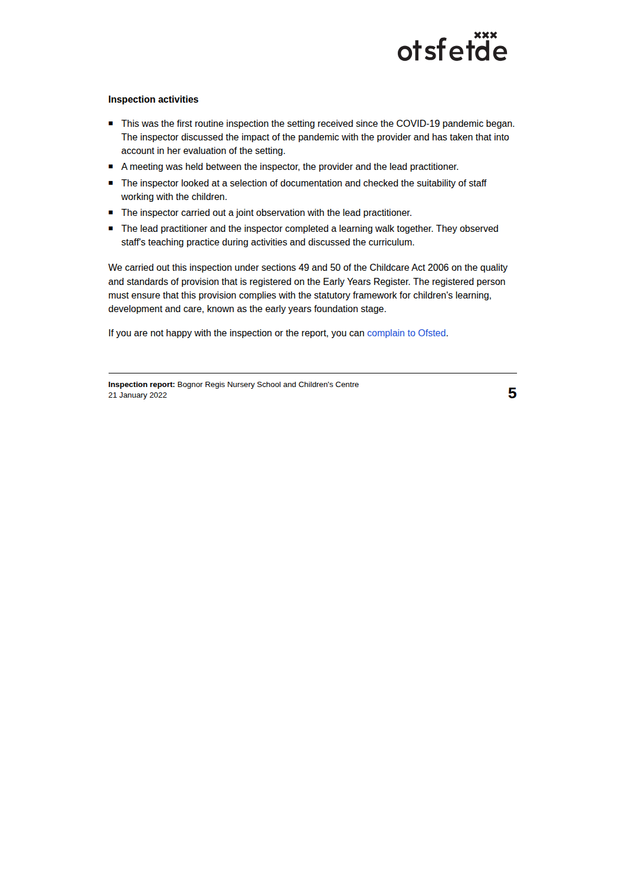Inspection activities
This was the first routine inspection the setting received since the COVID-19 pandemic began. The inspector discussed the impact of the pandemic with the provider and has taken that into account in her evaluation of the setting.
A meeting was held between the inspector, the provider and the lead practitioner.
The inspector looked at a selection of documentation and checked the suitability of staff working with the children.
The inspector carried out a joint observation with the lead practitioner.
The lead practitioner and the inspector completed a learning walk together. They observed staff's teaching practice during activities and discussed the curriculum.
We carried out this inspection under sections 49 and 50 of the Childcare Act 2006 on the quality and standards of provision that is registered on the Early Years Register. The registered person must ensure that this provision complies with the statutory framework for children's learning, development and care, known as the early years foundation stage.
If you are not happy with the inspection or the report, you can complain to Ofsted.
Inspection report: Bognor Regis Nursery School and Children's Centre
21 January 2022
5